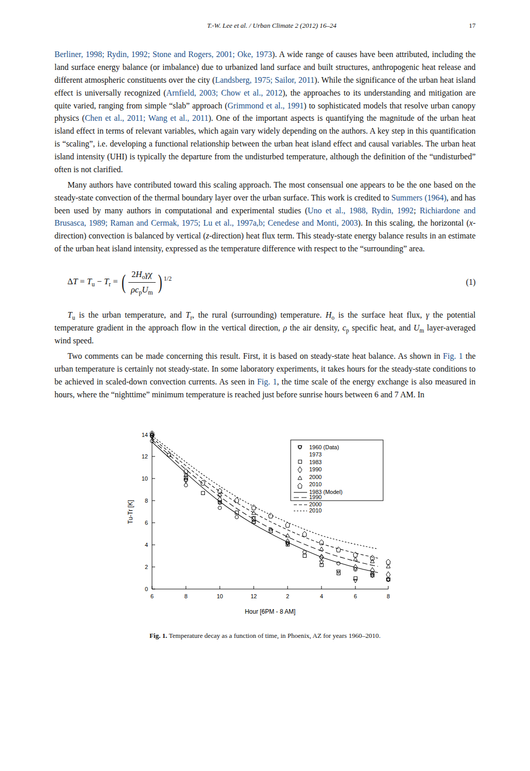T.-W. Lee et al. / Urban Climate 2 (2012) 16–24 17
Berliner, 1998; Rydin, 1992; Stone and Rogers, 2001; Oke, 1973). A wide range of causes have been attributed, including the land surface energy balance (or imbalance) due to urbanized land surface and built structures, anthropogenic heat release and different atmospheric constituents over the city (Landsberg, 1975; Sailor, 2011). While the significance of the urban heat island effect is universally recognized (Arnfield, 2003; Chow et al., 2012), the approaches to its understanding and mitigation are quite varied, ranging from simple “slab” approach (Grimmond et al., 1991) to sophisticated models that resolve urban canopy physics (Chen et al., 2011; Wang et al., 2011). One of the important aspects is quantifying the magnitude of the urban heat island effect in terms of relevant variables, which again vary widely depending on the authors. A key step in this quantification is “scaling”, i.e. developing a functional relationship between the urban heat island effect and causal variables. The urban heat island intensity (UHI) is typically the departure from the undisturbed temperature, although the definition of the “undisturbed” often is not clarified.
Many authors have contributed toward this scaling approach. The most consensual one appears to be the one based on the steady-state convection of the thermal boundary layer over the urban surface. This work is credited to Summers (1964), and has been used by many authors in computational and experimental studies (Uno et al., 1988, Rydin, 1992; Richiardone and Brusasca, 1989; Raman and Cermak, 1975; Lu et al., 1997a,b; Cenedese and Monti, 2003). In this scaling, the horizontal (x-direction) convection is balanced by vertical (z-direction) heat flux term. This steady-state energy balance results in an estimate of the urban heat island intensity, expressed as the temperature difference with respect to the “surrounding” area.
ΔT = Tu − Tr = (2Hoγχ ρcpUm)1/2
(1)
Tu is the urban temperature, and Tr, the rural (surrounding) temperature. Ho is the surface heat flux, γ the potential temperature gradient in the approach flow in the vertical direction, ρ the air density, cp specific heat, and Um layer-averaged wind speed.
Two comments can be made concerning this result. First, it is based on steady-state heat balance. As shown in Fig. 1 the urban temperature is certainly not steady-state. In some laboratory experiments, it takes hours for the steady-state conditions to be achieved in scaled-down convection currents. As seen in Fig. 1, the time scale of the energy exchange is also measured in hours, where the “nighttime” minimum temperature is reached just before sunrise hours between 6 and 7 AM. In
0 2 4 6 8 10 12 14 6 8 10 12 2 4 6 8 Tu-Tr [K] Hour [6PM - 8 AM] 1960 (Data) 1973 1983 1990 2000 2010 1983 (Model) 1990 2000 2010
Fig. 1. Temperature decay as a function of time, in Phoenix, AZ for years 1960–2010.